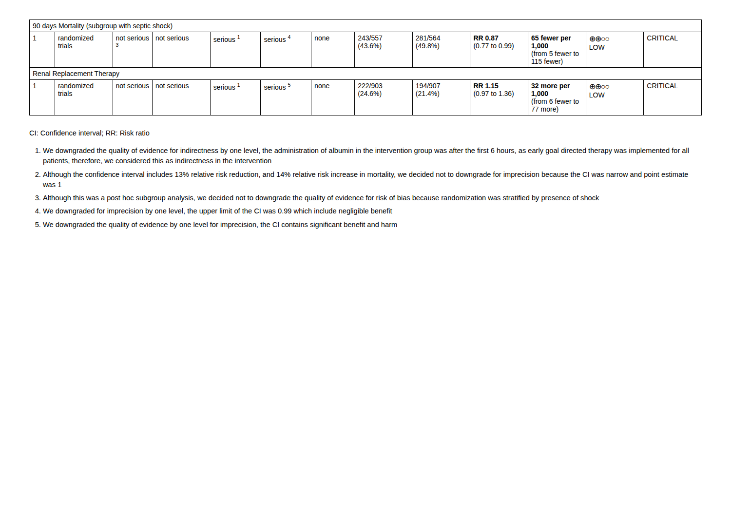| 90 days Mortality (subgroup with septic shock) |
| 1 | randomized trials | not serious 3 | not serious | serious 1 | serious 4 | none | 243/557 (43.6%) | 281/564 (49.8%) | RR 0.87 (0.77 to 0.99) | 65 fewer per 1,000 (from 5 fewer to 115 fewer) | ⊕⊕○○ LOW | CRITICAL |
| Renal Replacement Therapy |
| 1 | randomized trials | not serious | not serious | serious 1 | serious 5 | none | 222/903 (24.6%) | 194/907 (21.4%) | RR 1.15 (0.97 to 1.36) | 32 more per 1,000 (from 6 fewer to 77 more) | ⊕⊕○○ LOW | CRITICAL |
CI: Confidence interval; RR: Risk ratio
We downgraded the quality of evidence for indirectness by one level, the administration of albumin in the intervention group was after the first 6 hours, as early goal directed therapy was implemented for all patients, therefore, we considered this as indirectness in the intervention
Although the confidence interval includes 13% relative risk reduction, and 14% relative risk increase in mortality, we decided not to downgrade for imprecision because the CI was narrow and point estimate was 1
Although this was a post hoc subgroup analysis, we decided not to downgrade the quality of evidence for risk of bias because randomization was stratified by presence of shock
We downgraded for imprecision by one level, the upper limit of the CI was 0.99 which include negligible benefit
We downgraded the quality of evidence by one level for imprecision, the CI contains significant benefit and harm